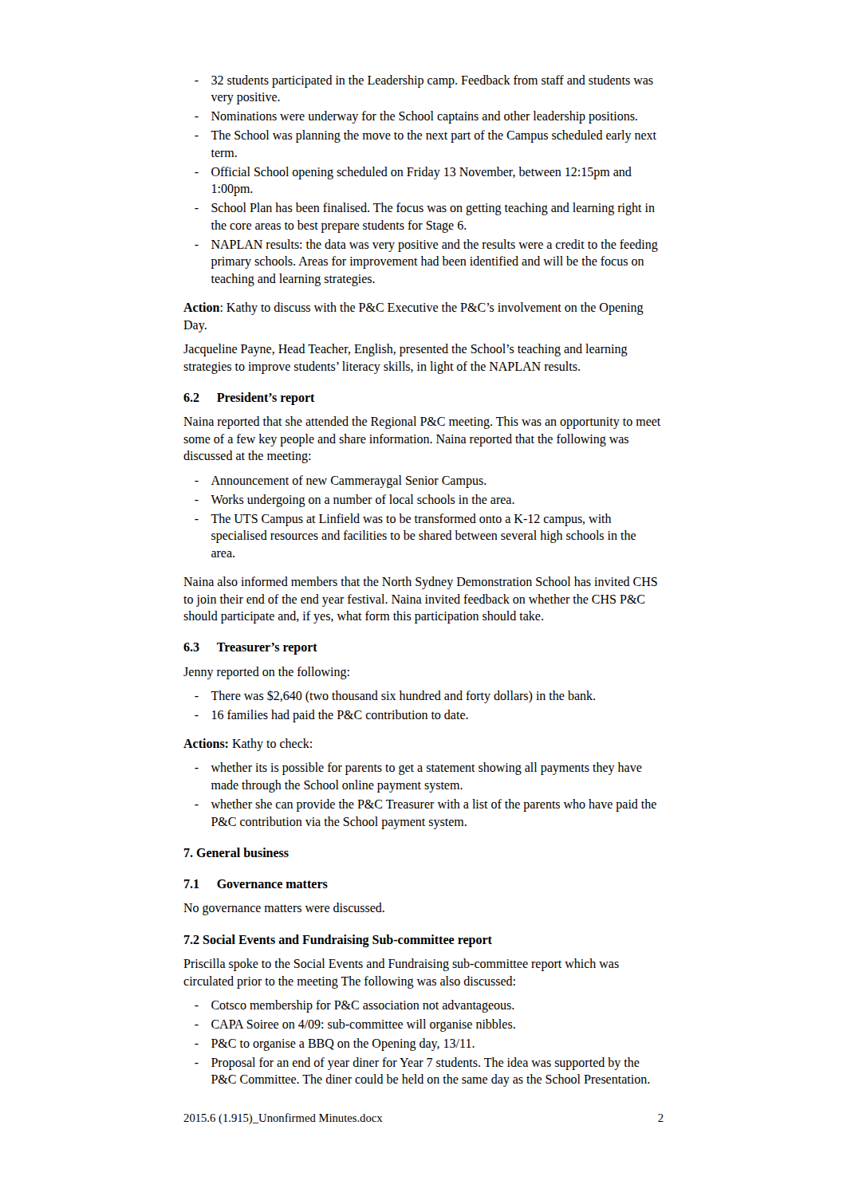32 students participated in the Leadership camp. Feedback from staff and students was very positive.
Nominations were underway for the School captains and other leadership positions.
The School was planning the move to the next part of the Campus scheduled early next term.
Official School opening scheduled on Friday 13 November, between 12:15pm and 1:00pm.
School Plan has been finalised. The focus was on getting teaching and learning right in the core areas to best prepare students for Stage 6.
NAPLAN results: the data was very positive and the results were a credit to the feeding primary schools. Areas for improvement had been identified and will be the focus on teaching and learning strategies.
Action: Kathy to discuss with the P&C Executive the P&C’s involvement on the Opening Day.
Jacqueline Payne, Head Teacher, English, presented the School’s teaching and learning strategies to improve students’ literacy skills, in light of the NAPLAN results.
6.2 President’s report
Naina reported that she attended the Regional P&C meeting. This was an opportunity to meet some of a few key people and share information. Naina reported that the following was discussed at the meeting:
Announcement of new Cammeraygal Senior Campus.
Works undergoing on a number of local schools in the area.
The UTS Campus at Linfield was to be transformed onto a K-12 campus, with specialised resources and facilities to be shared between several high schools in the area.
Naina also informed members that the North Sydney Demonstration School has invited CHS to join their end of the end year festival. Naina invited feedback on whether the CHS P&C should participate and, if yes, what form this participation should take.
6.3 Treasurer’s report
Jenny reported on the following:
There was $2,640 (two thousand six hundred and forty dollars) in the bank.
16 families had paid the P&C contribution to date.
Actions: Kathy to check:
whether its is possible for parents to get a statement showing all payments they have made through the School online payment system.
whether she can provide the P&C Treasurer with a list of the parents who have paid the P&C contribution via the School payment system.
7. General business
7.1 Governance matters
No governance matters were discussed.
7.2 Social Events and Fundraising Sub-committee report
Priscilla spoke to the Social Events and Fundraising sub-committee report which was circulated prior to the meeting The following was also discussed:
Cotsco membership for P&C association not advantageous.
CAPA Soiree on 4/09: sub-committee will organise nibbles.
P&C to organise a BBQ on the Opening day, 13/11.
Proposal for an end of year diner for Year 7 students. The idea was supported by the P&C Committee. The diner could be held on the same day as the School Presentation.
2015.6 (1.915)_Unonfirmed Minutes.docx
2